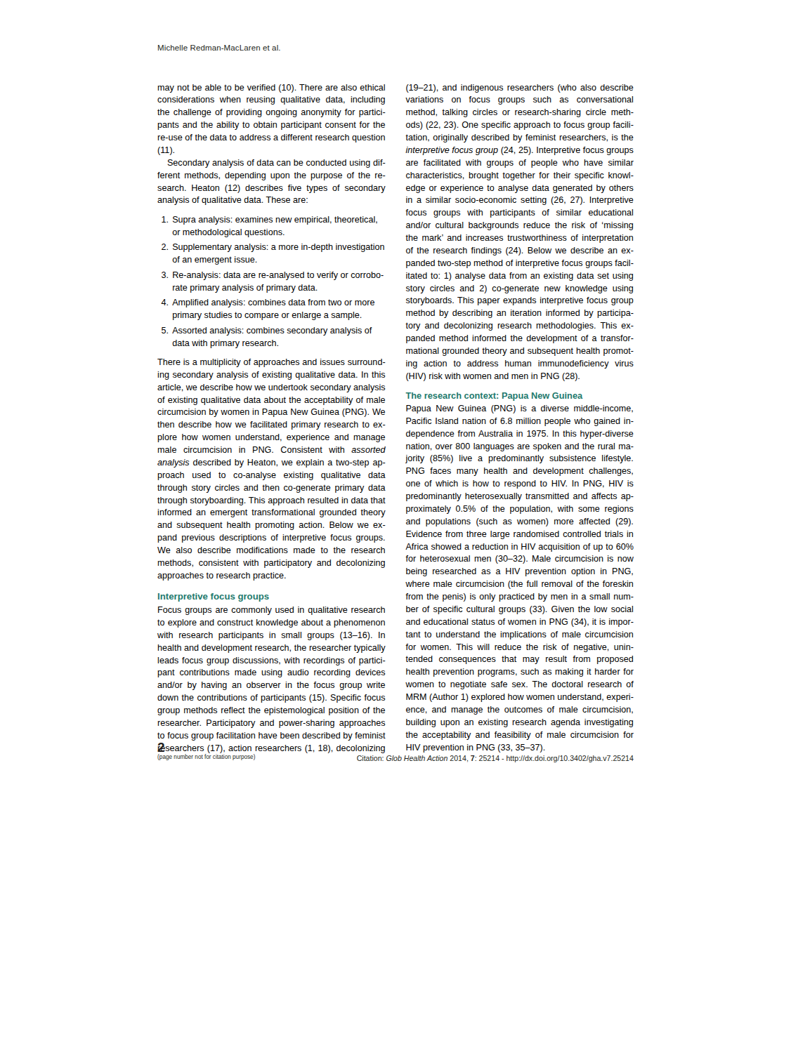Michelle Redman-MacLaren et al.
may not be able to be verified (10). There are also ethical considerations when reusing qualitative data, including the challenge of providing ongoing anonymity for participants and the ability to obtain participant consent for the re-use of the data to address a different research question (11).
Secondary analysis of data can be conducted using different methods, depending upon the purpose of the research. Heaton (12) describes five types of secondary analysis of qualitative data. These are:
Supra analysis: examines new empirical, theoretical, or methodological questions.
Supplementary analysis: a more in-depth investigation of an emergent issue.
Re-analysis: data are re-analysed to verify or corroborate primary analysis of primary data.
Amplified analysis: combines data from two or more primary studies to compare or enlarge a sample.
Assorted analysis: combines secondary analysis of data with primary research.
There is a multiplicity of approaches and issues surrounding secondary analysis of existing qualitative data. In this article, we describe how we undertook secondary analysis of existing qualitative data about the acceptability of male circumcision by women in Papua New Guinea (PNG). We then describe how we facilitated primary research to explore how women understand, experience and manage male circumcision in PNG. Consistent with assorted analysis described by Heaton, we explain a two-step approach used to co-analyse existing qualitative data through story circles and then co-generate primary data through storyboarding. This approach resulted in data that informed an emergent transformational grounded theory and subsequent health promoting action. Below we expand previous descriptions of interpretive focus groups. We also describe modifications made to the research methods, consistent with participatory and decolonizing approaches to research practice.
Interpretive focus groups
Focus groups are commonly used in qualitative research to explore and construct knowledge about a phenomenon with research participants in small groups (13–16). In health and development research, the researcher typically leads focus group discussions, with recordings of participant contributions made using audio recording devices and/or by having an observer in the focus group write down the contributions of participants (15). Specific focus group methods reflect the epistemological position of the researcher. Participatory and power-sharing approaches to focus group facilitation have been described by feminist researchers (17), action researchers (1, 18), decolonizing (19–21), and indigenous researchers (who also describe variations on focus groups such as conversational method, talking circles or research-sharing circle methods) (22, 23). One specific approach to focus group facilitation, originally described by feminist researchers, is the interpretive focus group (24, 25). Interpretive focus groups are facilitated with groups of people who have similar characteristics, brought together for their specific knowledge or experience to analyse data generated by others in a similar socio-economic setting (26, 27). Interpretive focus groups with participants of similar educational and/or cultural backgrounds reduce the risk of ‘missing the mark’ and increases trustworthiness of interpretation of the research findings (24). Below we describe an expanded two-step method of interpretive focus groups facilitated to: 1) analyse data from an existing data set using story circles and 2) co-generate new knowledge using storyboards. This paper expands interpretive focus group method by describing an iteration informed by participatory and decolonizing research methodologies. This expanded method informed the development of a transformational grounded theory and subsequent health promoting action to address human immunodeficiency virus (HIV) risk with women and men in PNG (28).
The research context: Papua New Guinea
Papua New Guinea (PNG) is a diverse middle-income, Pacific Island nation of 6.8 million people who gained independence from Australia in 1975. In this hyper-diverse nation, over 800 languages are spoken and the rural majority (85%) live a predominantly subsistence lifestyle. PNG faces many health and development challenges, one of which is how to respond to HIV. In PNG, HIV is predominantly heterosexually transmitted and affects approximately 0.5% of the population, with some regions and populations (such as women) more affected (29). Evidence from three large randomised controlled trials in Africa showed a reduction in HIV acquisition of up to 60% for heterosexual men (30–32). Male circumcision is now being researched as a HIV prevention option in PNG, where male circumcision (the full removal of the foreskin from the penis) is only practiced by men in a small number of specific cultural groups (33). Given the low social and educational status of women in PNG (34), it is important to understand the implications of male circumcision for women. This will reduce the risk of negative, unintended consequences that may result from proposed health prevention programs, such as making it harder for women to negotiate safe sex. The doctoral research of MRM (Author 1) explored how women understand, experience, and manage the outcomes of male circumcision, building upon an existing research agenda investigating the acceptability and feasibility of male circumcision for HIV prevention in PNG (33, 35–37).
2 (page number not for citation purpose)
Citation: Glob Health Action 2014, 7: 25214 - http://dx.doi.org/10.3402/gha.v7.25214